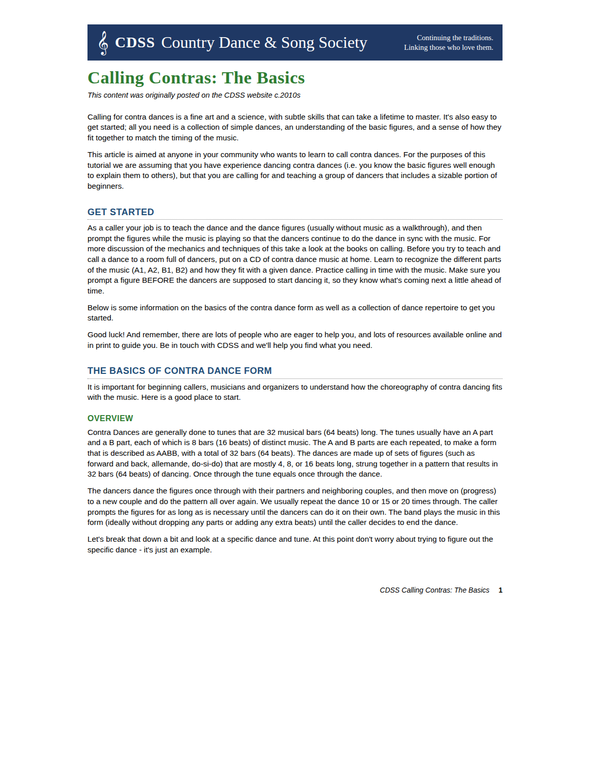𝄞 CDSS Country Dance & Song Society
Continuing the traditions.
Linking those who love them.
Calling Contras: The Basics
This content was originally posted on the CDSS website c.2010s
Calling for contra dances is a fine art and a science, with subtle skills that can take a lifetime to master. It's also easy to get started; all you need is a collection of simple dances, an understanding of the basic figures, and a sense of how they fit together to match the timing of the music.
This article is aimed at anyone in your community who wants to learn to call contra dances. For the purposes of this tutorial we are assuming that you have experience dancing contra dances (i.e. you know the basic figures well enough to explain them to others), but that you are calling for and teaching a group of dancers that includes a sizable portion of beginners.
GET STARTED
As a caller your job is to teach the dance and the dance figures (usually without music as a walkthrough), and then prompt the figures while the music is playing so that the dancers continue to do the dance in sync with the music. For more discussion of the mechanics and techniques of this take a look at the books on calling. Before you try to teach and call a dance to a room full of dancers, put on a CD of contra dance music at home. Learn to recognize the different parts of the music (A1, A2, B1, B2) and how they fit with a given dance. Practice calling in time with the music. Make sure you prompt a figure BEFORE the dancers are supposed to start dancing it, so they know what's coming next a little ahead of time.
Below is some information on the basics of the contra dance form as well as a collection of dance repertoire to get you started.
Good luck! And remember, there are lots of people who are eager to help you, and lots of resources available online and in print to guide you. Be in touch with CDSS and we'll help you find what you need.
THE BASICS OF CONTRA DANCE FORM
It is important for beginning callers, musicians and organizers to understand how the choreography of contra dancing fits with the music. Here is a good place to start.
OVERVIEW
Contra Dances are generally done to tunes that are 32 musical bars (64 beats) long. The tunes usually have an A part and a B part, each of which is 8 bars (16 beats) of distinct music. The A and B parts are each repeated, to make a form that is described as AABB, with a total of 32 bars (64 beats). The dances are made up of sets of figures (such as forward and back, allemande, do-si-do) that are mostly 4, 8, or 16 beats long, strung together in a pattern that results in 32 bars (64 beats) of dancing. Once through the tune equals once through the dance.
The dancers dance the figures once through with their partners and neighboring couples, and then move on (progress) to a new couple and do the pattern all over again. We usually repeat the dance 10 or 15 or 20 times through. The caller prompts the figures for as long as is necessary until the dancers can do it on their own. The band plays the music in this form (ideally without dropping any parts or adding any extra beats) until the caller decides to end the dance.
Let's break that down a bit and look at a specific dance and tune. At this point don't worry about trying to figure out the specific dance - it's just an example.
CDSS Calling Contras: The Basics 1